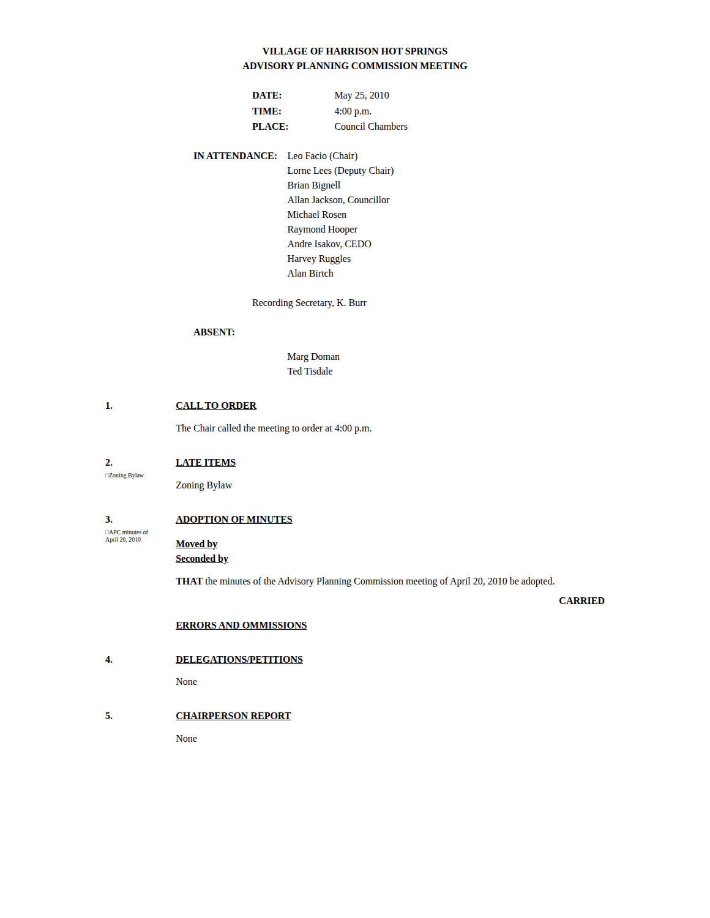VILLAGE OF HARRISON HOT SPRINGS
ADVISORY PLANNING COMMISSION MEETING
DATE: May 25, 2010
TIME: 4:00 p.m.
PLACE: Council Chambers
IN ATTENDANCE:
Leo Facio (Chair)
Lorne Lees (Deputy Chair)
Brian Bignell
Allan Jackson, Councillor
Michael Rosen
Raymond Hooper
Andre Isakov, CEDO
Harvey Ruggles
Alan Birtch
Recording Secretary, K. Burr
ABSENT:
Marg Doman
Ted Tisdale
1.
CALL TO ORDER
The Chair called the meeting to order at 4:00 p.m.
2.□Zoning Bylaw
LATE ITEMS
Zoning Bylaw
3.□APC minutes of
April 20, 2010
ADOPTION OF MINUTES
Moved by
Seconded by
THAT the minutes of the Advisory Planning Commission meeting of April 20, 2010 be adopted.
CARRIED
ERRORS AND OMMISSIONS
4.
DELEGATIONS/PETITIONS
None
5.
CHAIRPERSON REPORT
None